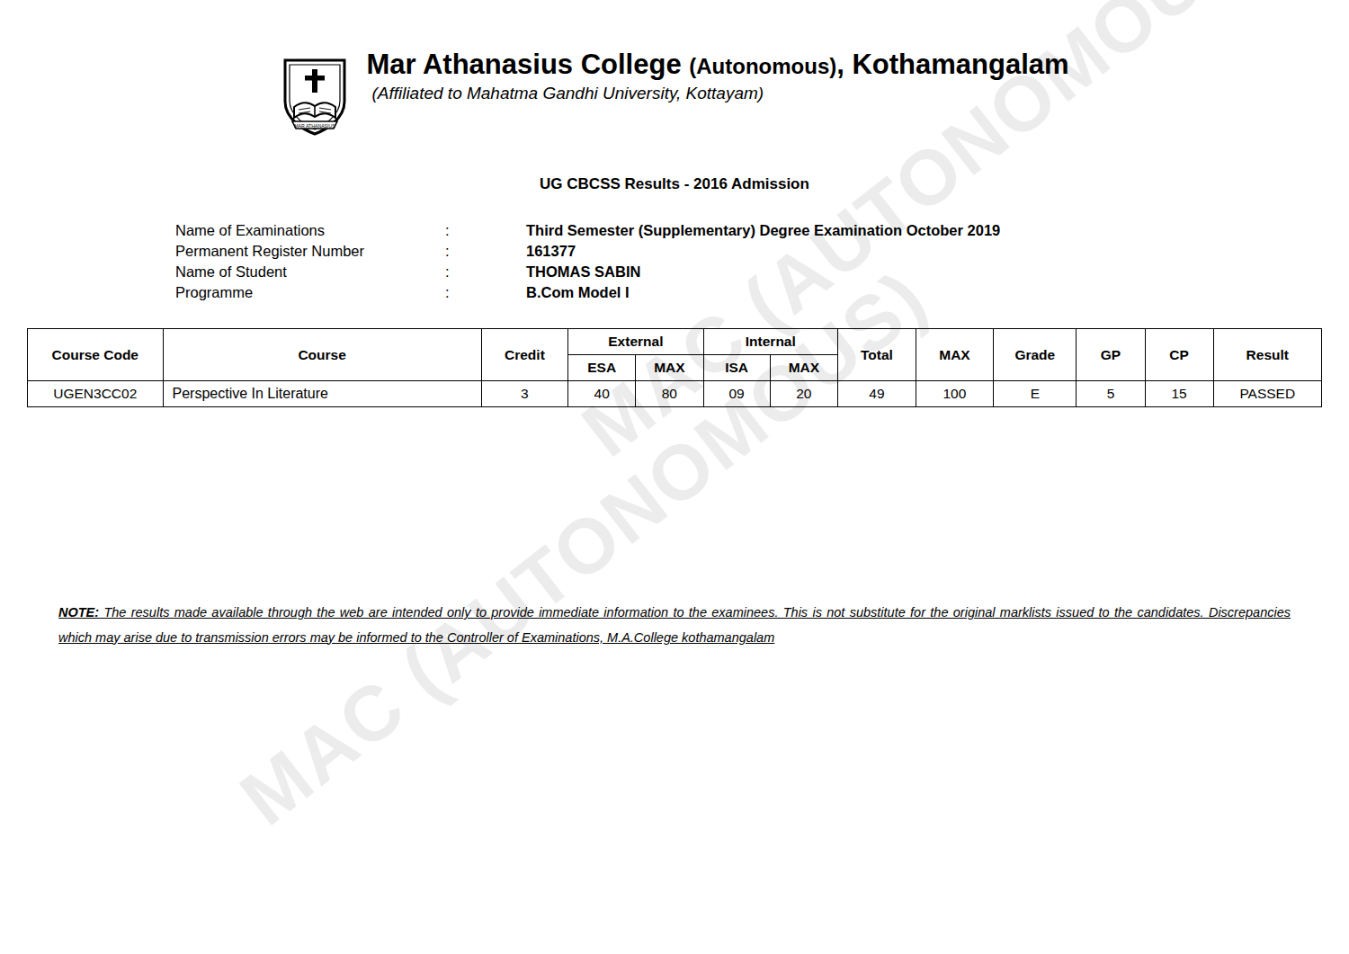MAC (AUTONOMOUS) MAC (AUTONOMOUS)
MAR ATHANASIUS
Mar Athanasius College (Autonomous), Kothamangalam
(Affiliated to Mahatma Gandhi University, Kottayam)
UG CBCSS Results - 2016 Admission
| Name of Examinations | : | Third Semester (Supplementary) Degree Examination October 2019 |
| Permanent Register Number | : | 161377 |
| Name of Student | : | THOMAS SABIN |
| Programme | : | B.Com Model I |
| Course Code | Course | Credit | External | Internal | Total | MAX | Grade | GP | CP | Result |
| --- | --- | --- | --- | --- | --- | --- | --- | --- | --- | --- |
| ESA | MAX | ISA | MAX |
| UGEN3CC02 | Perspective In Literature | 3 | 40 | 80 | 09 | 20 | 49 | 100 | E | 5 | 15 | PASSED |
NOTE: The results made available through the web are intended only to provide immediate information to the examinees. This is not substitute for the original marklists issued to the candidates. Discrepancies which may arise due to transmission errors may be informed to the Controller of Examinations, M.A.College kothamangalam